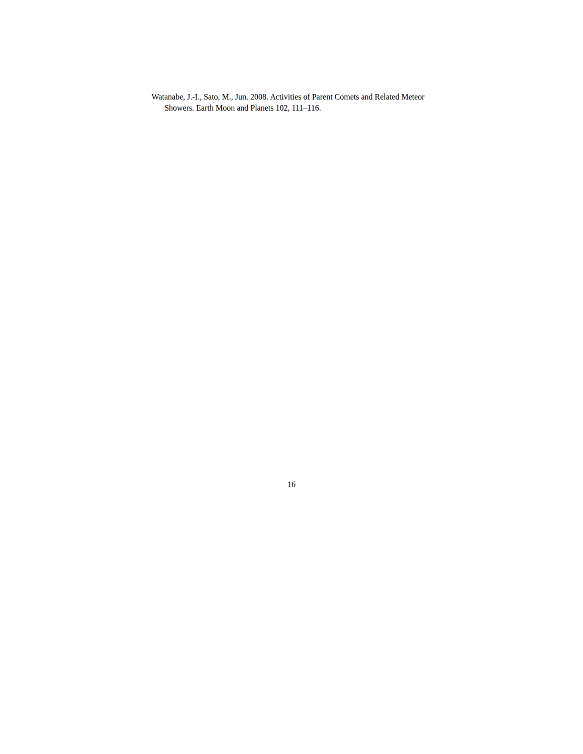Watanabe, J.-I., Sato, M., Jun. 2008. Activities of Parent Comets and Related Meteor Showers. Earth Moon and Planets 102, 111–116.
16